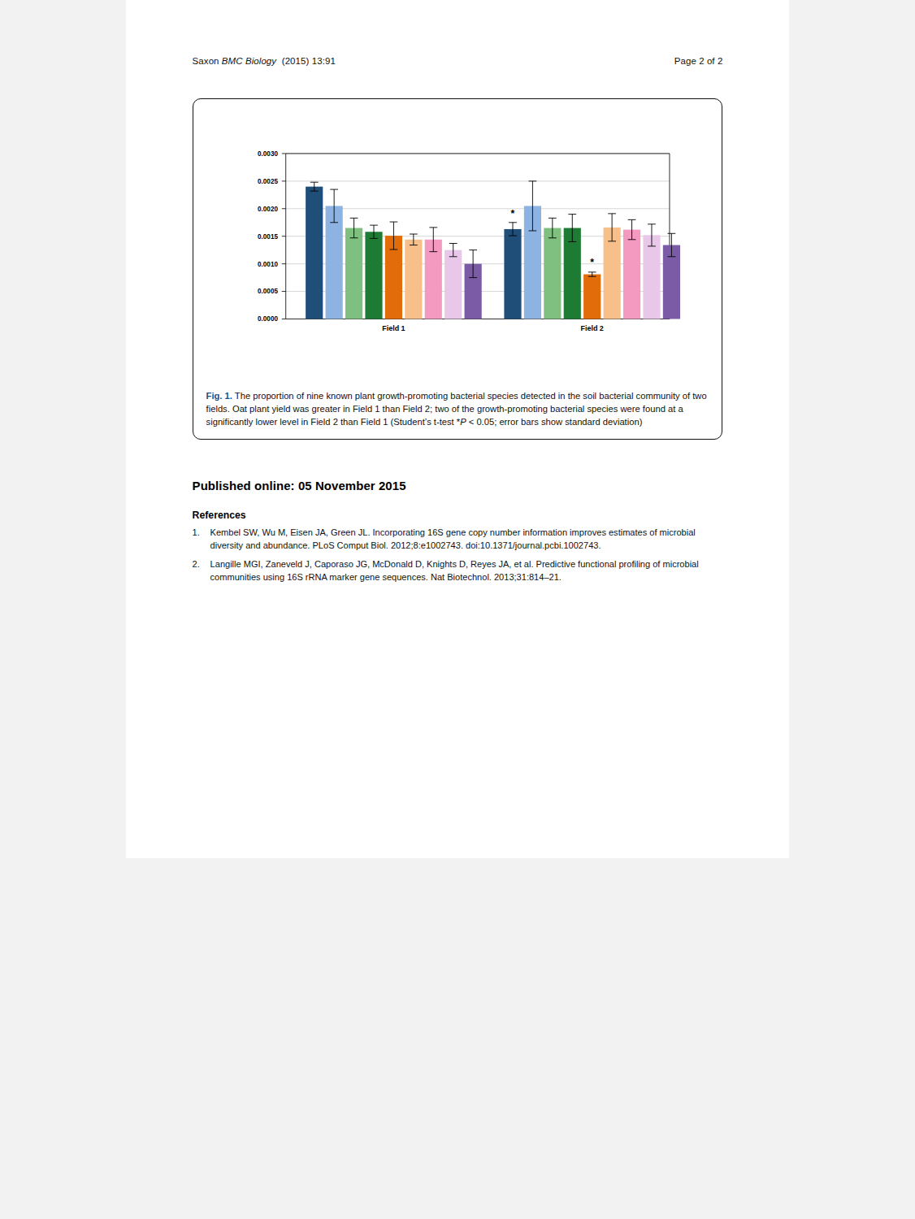Saxon BMC Biology (2015) 13:91
Page 2 of 2
0.0000 0.0005 0.0010 0.0015 0.0020 0.0025 0.0030 * * Field 1 Field 2
Fig. 1. The proportion of nine known plant growth-promoting bacterial species detected in the soil bacterial community of two fields. Oat plant yield was greater in Field 1 than Field 2; two of the growth-promoting bacterial species were found at a significantly lower level in Field 2 than Field 1 (Student’s t-test *P < 0.05; error bars show standard deviation)
Published online: 05 November 2015
References
1. Kembel SW, Wu M, Eisen JA, Green JL. Incorporating 16S gene copy number information improves estimates of microbial diversity and abundance. PLoS Comput Biol. 2012;8:e1002743. doi:10.1371/journal.pcbi.1002743.
2. Langille MGI, Zaneveld J, Caporaso JG, McDonald D, Knights D, Reyes JA, et al. Predictive functional profiling of microbial communities using 16S rRNA marker gene sequences. Nat Biotechnol. 2013;31:814–21.